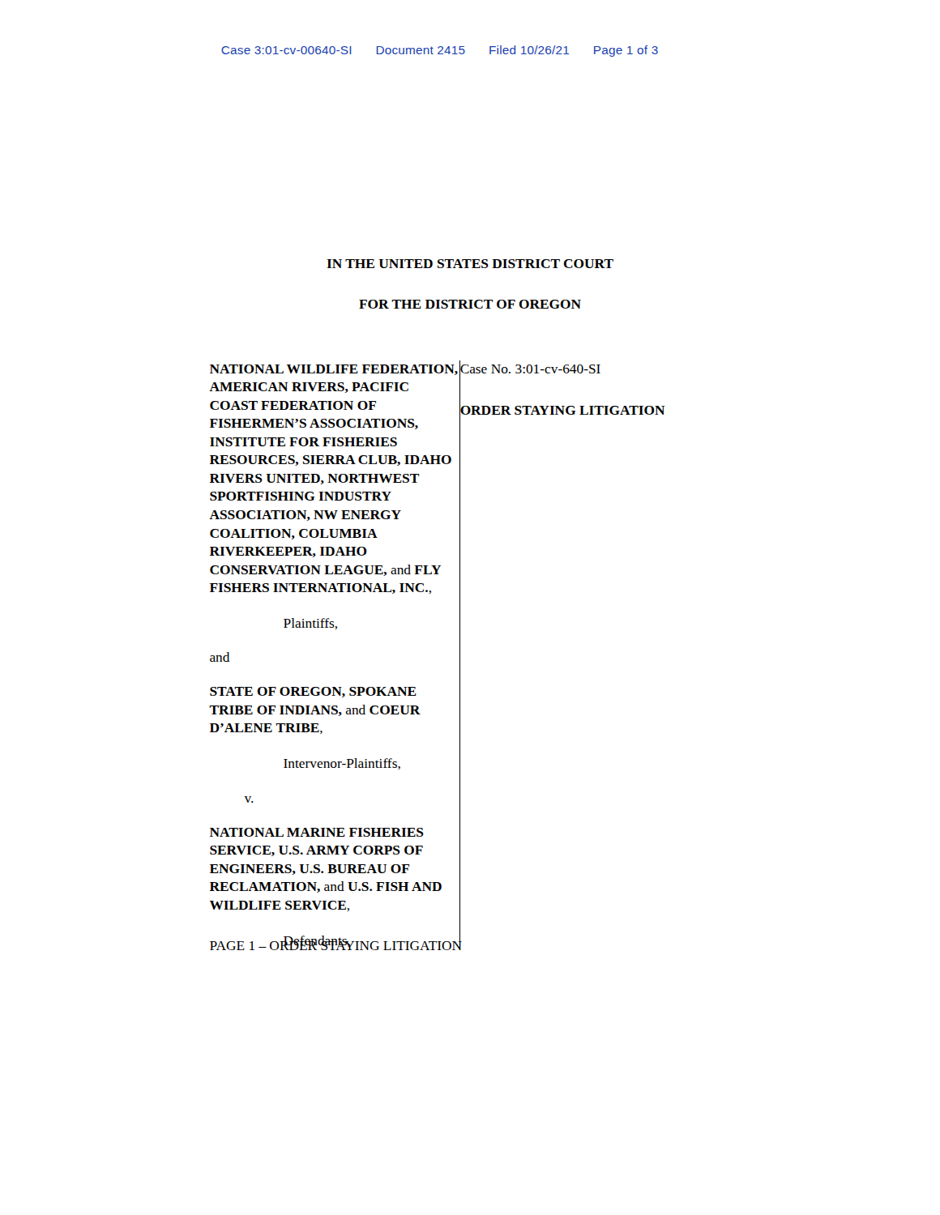Case 3:01-cv-00640-SI Document 2415 Filed 10/26/21 Page 1 of 3
IN THE UNITED STATES DISTRICT COURT FOR THE DISTRICT OF OREGON
| NATIONAL WILDLIFE FEDERATION, AMERICAN RIVERS, PACIFIC COAST FEDERATION OF FISHERMEN’S ASSOCIATIONS, INSTITUTE FOR FISHERIES RESOURCES, SIERRA CLUB, IDAHO RIVERS UNITED, NORTHWEST SPORTFISHING INDUSTRY ASSOCIATION, NW ENERGY COALITION, COLUMBIA RIVERKEEPER, IDAHO CONSERVATION LEAGUE, and FLY FISHERS INTERNATIONAL, INC. , Plaintiffs, and STATE OF OREGON, SPOKANE TRIBE OF INDIANS, and COEUR D’ALENE TRIBE , Intervenor-Plaintiffs, v. NATIONAL MARINE FISHERIES SERVICE, U.S. ARMY CORPS OF ENGINEERS, U.S. BUREAU OF RECLAMATION, and U.S. FISH AND WILDLIFE SERVICE , Defendants, | Case No. 3:01-cv-640-SI ORDER STAYING LITIGATION |
PAGE 1 – ORDER STAYING LITIGATION